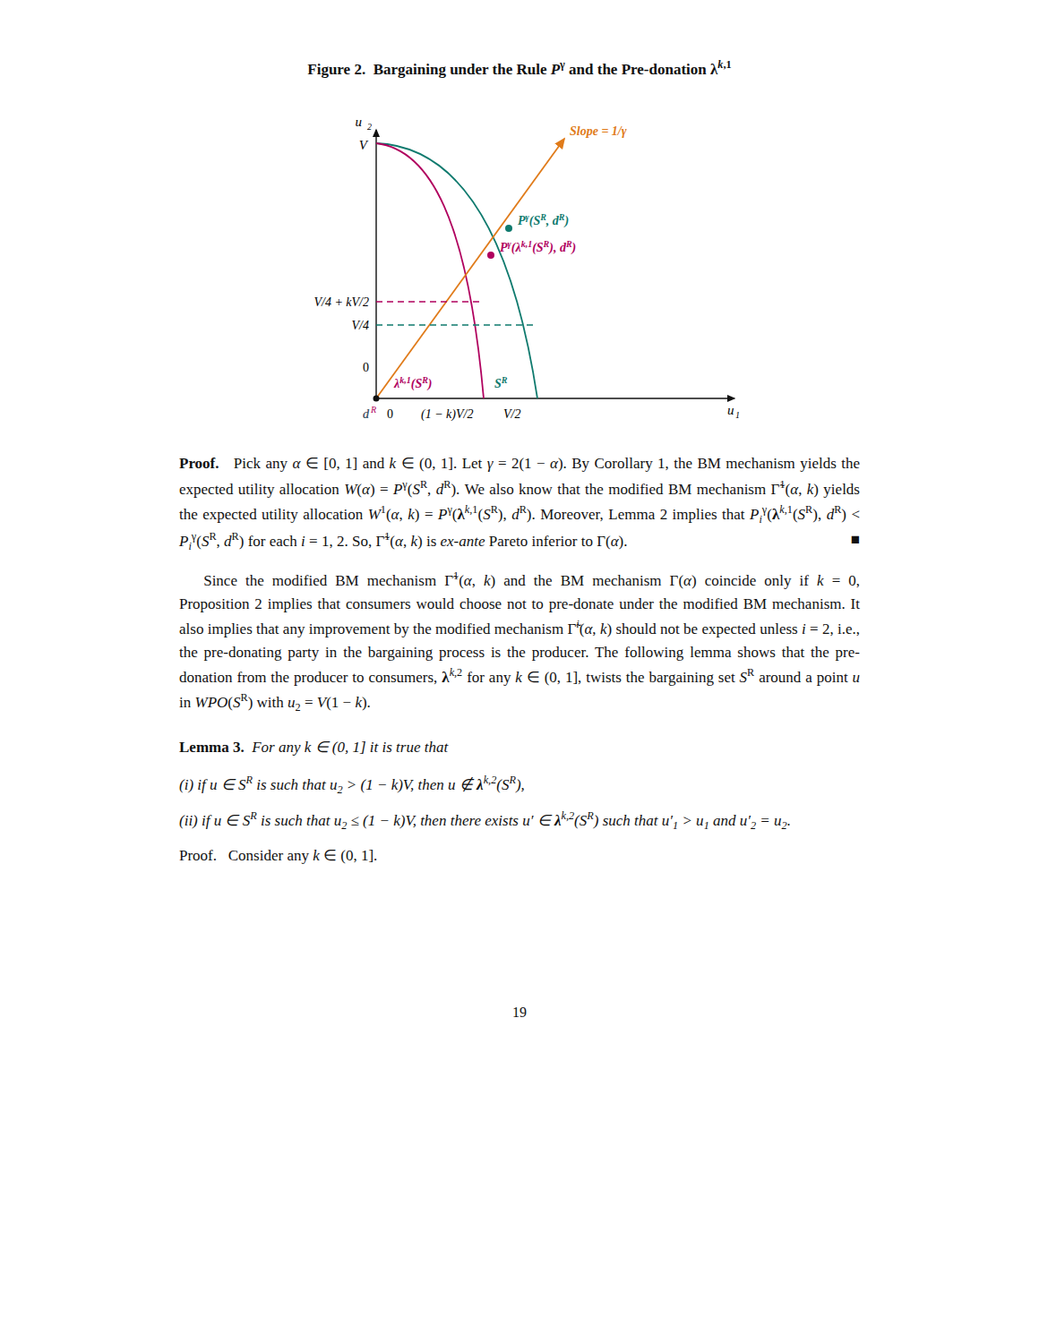Figure 2. Bargaining under the Rule Pγ and the Pre-donation λk,1
u 2 u 1 V Slope = 1/γ Pγ(SR, dR) Pγ(λk,1(SR), dR) V/4 + kV/2 V/4 0 d R d 0 (1 − k)V/2 V/2 λk,1(SR) SR
Proof. Pick any α ∈ [0, 1] and k ∈ (0, 1]. Let γ = 2(1 − α). By Corollary 1, the BM mechanism yields the expected utility allocation W(α) = Pγ(SR, dR). We also know that the modified BM mechanism Γ̃1(α, k) yields the expected utility allocation W1(α, k) = Pγ(λk,1(SR), dR). Moreover, Lemma 2 implies that Piγ(λk,1(SR), dR) < Piγ(SR, dR) for each i = 1, 2. So, Γ̃1(α, k) is ex-ante Pareto inferior to Γ(α). ■
Since the modified BM mechanism Γ̃1(α, k) and the BM mechanism Γ(α) coincide only if k = 0, Proposition 2 implies that consumers would choose not to pre-donate under the modified BM mechanism. It also implies that any improvement by the modified mechanism Γ̃i(α, k) should not be expected unless i = 2, i.e., the pre-donating party in the bargaining process is the producer. The following lemma shows that the pre-donation from the producer to consumers, λk,2 for any k ∈ (0, 1], twists the bargaining set SR around a point u in WPO(SR) with u2 = V(1 − k).
Lemma 3. For any k ∈ (0, 1] it is true that
(i) if u ∈ SR is such that u2 > (1 − k)V, then u ∉ λk,2(SR),
(ii) if u ∈ SR is such that u2 ≤ (1 − k)V, then there exists u′ ∈ λk,2(SR) such that u′1 > u1 and u′2 = u2.
Proof. Consider any k ∈ (0, 1].
19